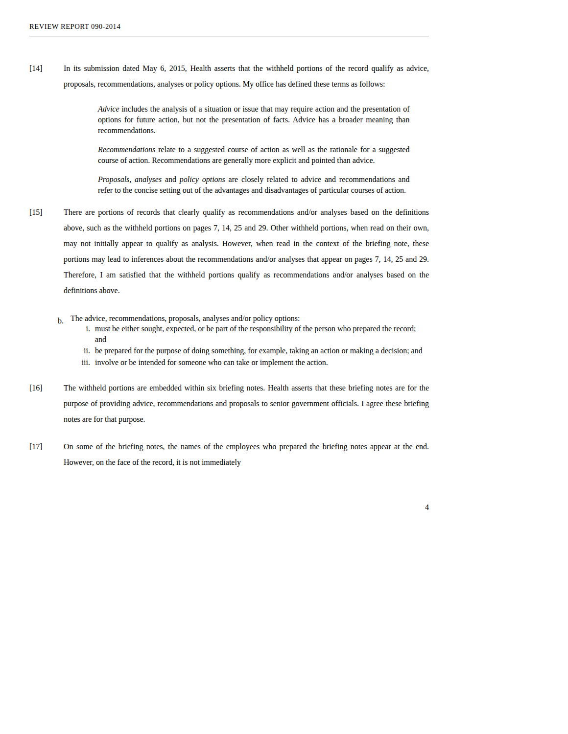REVIEW REPORT 090-2014
[14]
In its submission dated May 6, 2015, Health asserts that the withheld portions of the record qualify as advice, proposals, recommendations, analyses or policy options. My office has defined these terms as follows:
Advice includes the analysis of a situation or issue that may require action and the presentation of options for future action, but not the presentation of facts. Advice has a broader meaning than recommendations.
Recommendations relate to a suggested course of action as well as the rationale for a suggested course of action. Recommendations are generally more explicit and pointed than advice.
Proposals, analyses and policy options are closely related to advice and recommendations and refer to the concise setting out of the advantages and disadvantages of particular courses of action.
[15]
There are portions of records that clearly qualify as recommendations and/or analyses based on the definitions above, such as the withheld portions on pages 7, 14, 25 and 29. Other withheld portions, when read on their own, may not initially appear to qualify as analysis. However, when read in the context of the briefing note, these portions may lead to inferences about the recommendations and/or analyses that appear on pages 7, 14, 25 and 29. Therefore, I am satisfied that the withheld portions qualify as recommendations and/or analyses based on the definitions above.
b.
The advice, recommendations, proposals, analyses and/or policy options:
i. must be either sought, expected, or be part of the responsibility of the person who prepared the record; and
ii. be prepared for the purpose of doing something, for example, taking an action or making a decision; and
iii. involve or be intended for someone who can take or implement the action.
[16]
The withheld portions are embedded within six briefing notes. Health asserts that these briefing notes are for the purpose of providing advice, recommendations and proposals to senior government officials. I agree these briefing notes are for that purpose.
[17]
On some of the briefing notes, the names of the employees who prepared the briefing notes appear at the end. However, on the face of the record, it is not immediately
4